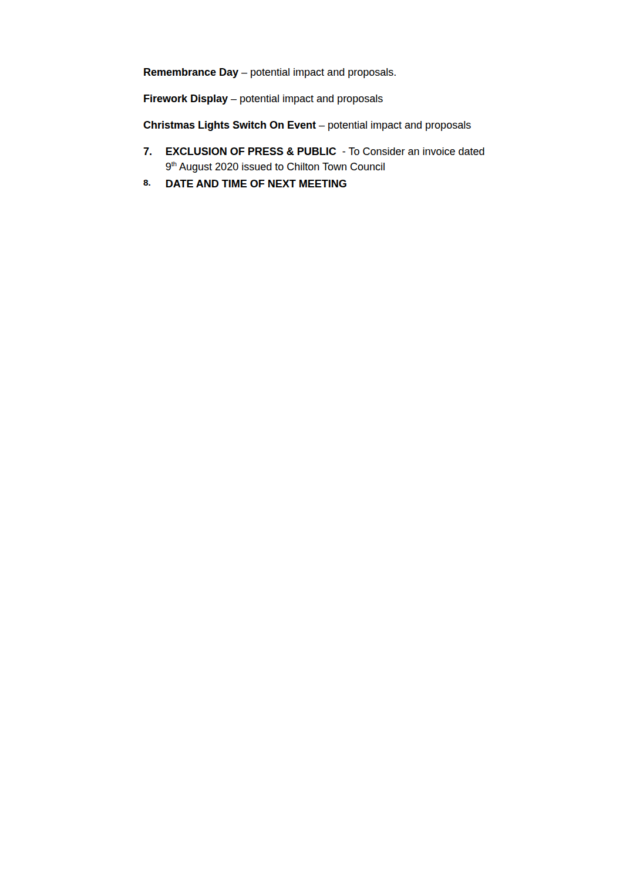Remembrance Day – potential impact and proposals.
Firework Display – potential impact and proposals
Christmas Lights Switch On Event – potential impact and proposals
7. EXCLUSION OF PRESS & PUBLIC - To Consider an invoice dated 9th August 2020 issued to Chilton Town Council
8. DATE AND TIME OF NEXT MEETING